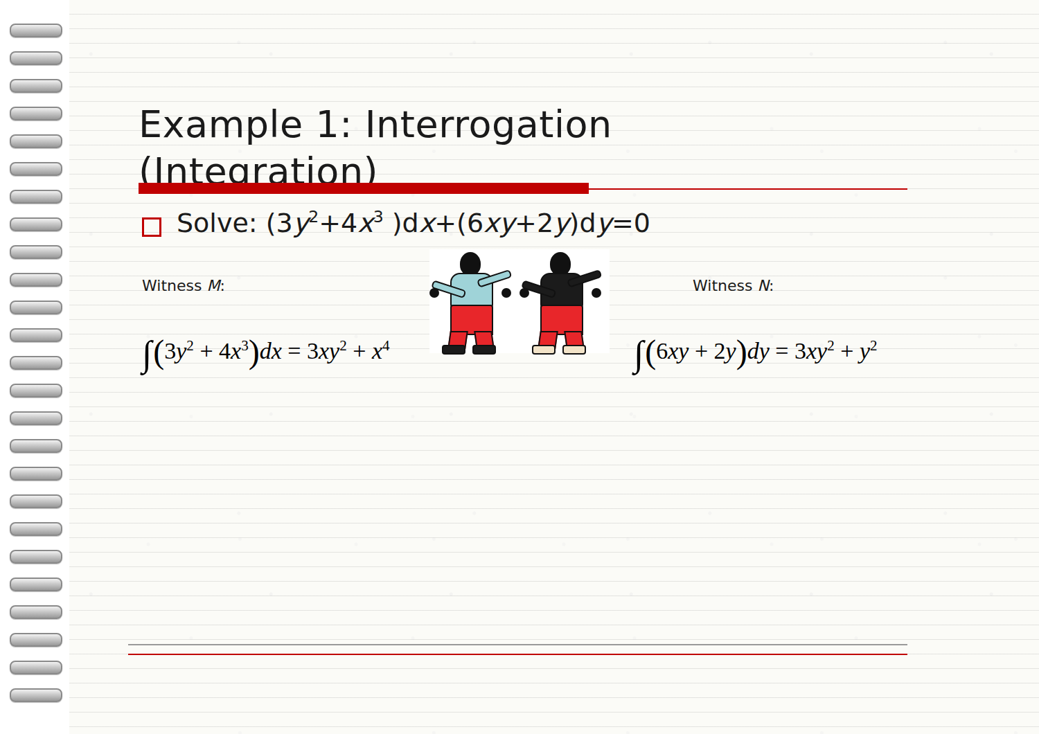Example 1: Interrogation
(Integration)
Solve: (3y2+4x3 )dx+(6xy+2y)dy=0
Witness M:
Witness N:
∫(3y2 + 4x3) dx = 3xy2 + x4
∫(6xy + 2y) dy = 3xy2 + y2